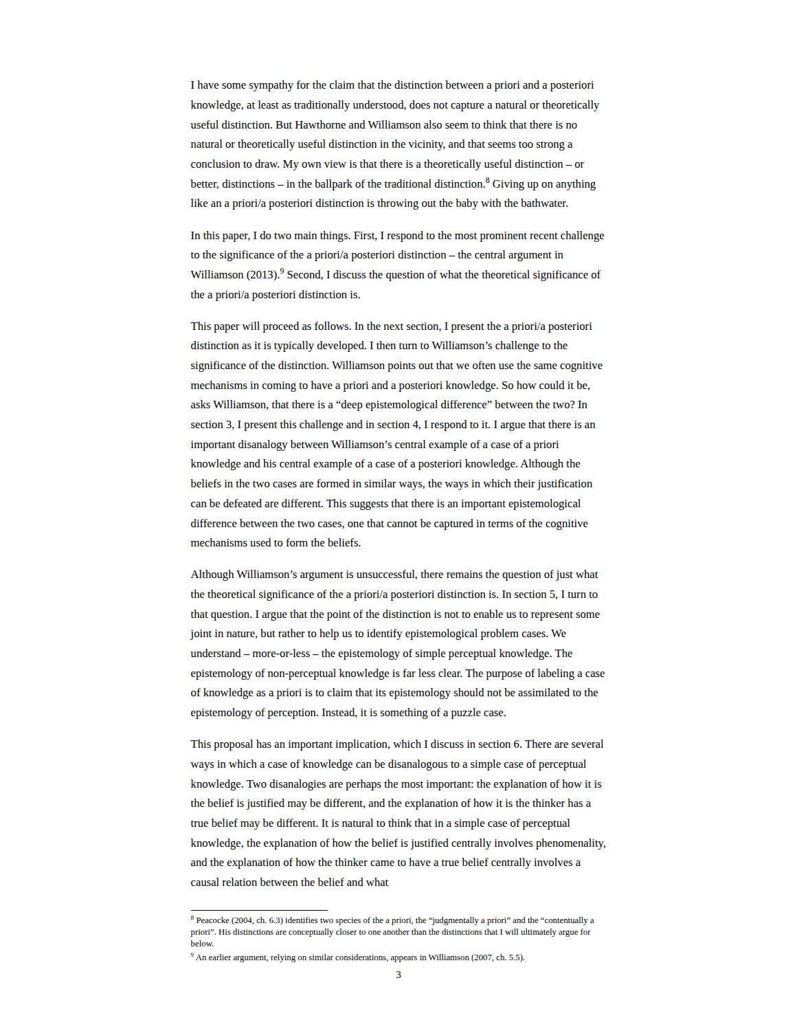I have some sympathy for the claim that the distinction between a priori and a posteriori knowledge, at least as traditionally understood, does not capture a natural or theoretically useful distinction. But Hawthorne and Williamson also seem to think that there is no natural or theoretically useful distinction in the vicinity, and that seems too strong a conclusion to draw. My own view is that there is a theoretically useful distinction – or better, distinctions – in the ballpark of the traditional distinction.8 Giving up on anything like an a priori/a posteriori distinction is throwing out the baby with the bathwater.
In this paper, I do two main things. First, I respond to the most prominent recent challenge to the significance of the a priori/a posteriori distinction – the central argument in Williamson (2013).9 Second, I discuss the question of what the theoretical significance of the a priori/a posteriori distinction is.
This paper will proceed as follows. In the next section, I present the a priori/a posteriori distinction as it is typically developed. I then turn to Williamson’s challenge to the significance of the distinction. Williamson points out that we often use the same cognitive mechanisms in coming to have a priori and a posteriori knowledge. So how could it be, asks Williamson, that there is a “deep epistemological difference” between the two? In section 3, I present this challenge and in section 4, I respond to it. I argue that there is an important disanalogy between Williamson’s central example of a case of a priori knowledge and his central example of a case of a posteriori knowledge. Although the beliefs in the two cases are formed in similar ways, the ways in which their justification can be defeated are different. This suggests that there is an important epistemological difference between the two cases, one that cannot be captured in terms of the cognitive mechanisms used to form the beliefs.
Although Williamson’s argument is unsuccessful, there remains the question of just what the theoretical significance of the a priori/a posteriori distinction is. In section 5, I turn to that question. I argue that the point of the distinction is not to enable us to represent some joint in nature, but rather to help us to identify epistemological problem cases. We understand – more-or-less – the epistemology of simple perceptual knowledge. The epistemology of non-perceptual knowledge is far less clear. The purpose of labeling a case of knowledge as a priori is to claim that its epistemology should not be assimilated to the epistemology of perception. Instead, it is something of a puzzle case.
This proposal has an important implication, which I discuss in section 6. There are several ways in which a case of knowledge can be disanalogous to a simple case of perceptual knowledge. Two disanalogies are perhaps the most important: the explanation of how it is the belief is justified may be different, and the explanation of how it is the thinker has a true belief may be different. It is natural to think that in a simple case of perceptual knowledge, the explanation of how the belief is justified centrally involves phenomenality, and the explanation of how the thinker came to have a true belief centrally involves a causal relation between the belief and what
8 Peacocke (2004, ch. 6.3) identifies two species of the a priori, the “judgmentally a priori” and the “contentually a priori”. His distinctions are conceptually closer to one another than the distinctions that I will ultimately argue for below.
9 An earlier argument, relying on similar considerations, appears in Williamson (2007, ch. 5.5).
3